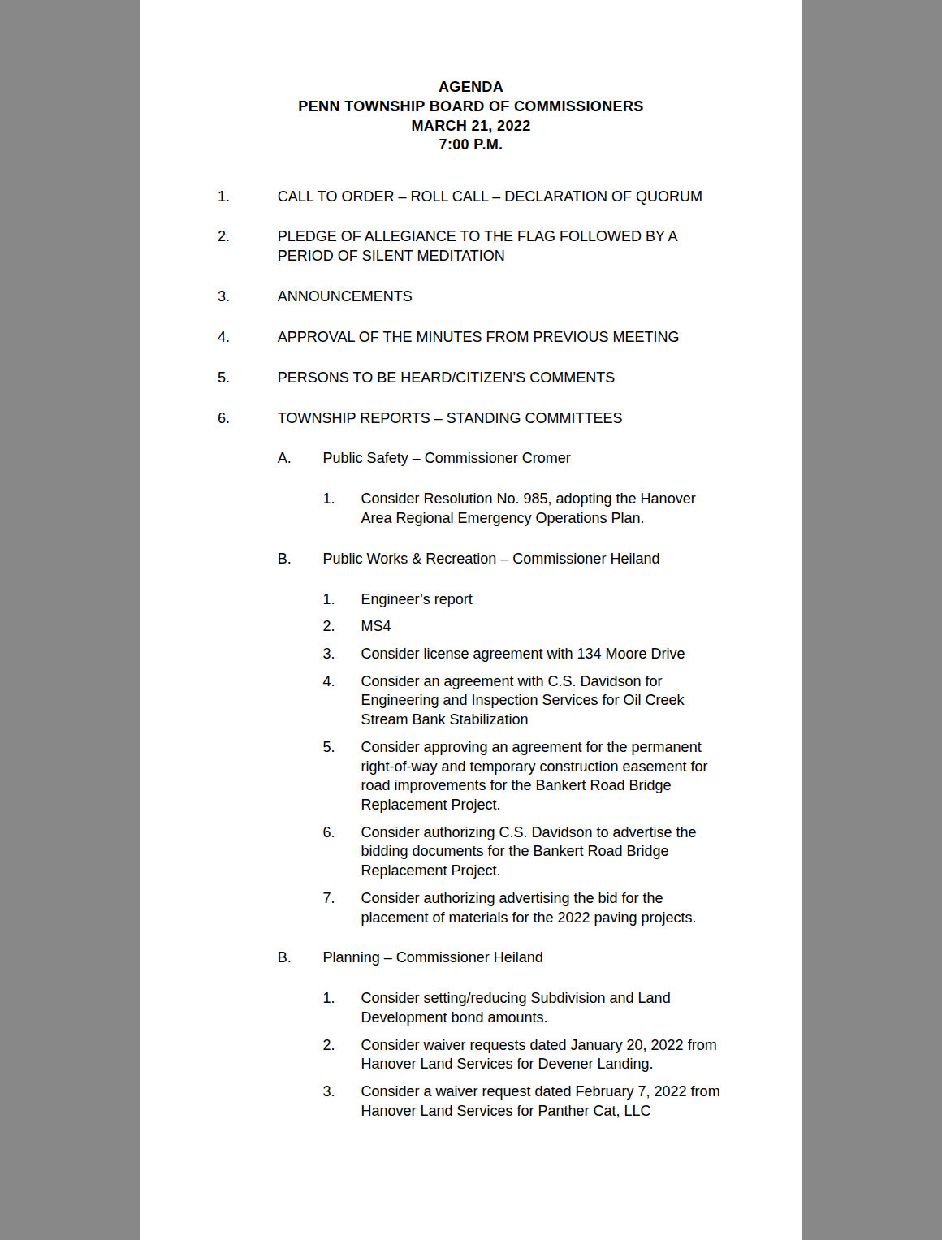AGENDA
PENN TOWNSHIP BOARD OF COMMISSIONERS
MARCH 21, 2022
7:00 P.M.
1. CALL TO ORDER – ROLL CALL – DECLARATION OF QUORUM
2. PLEDGE OF ALLEGIANCE TO THE FLAG FOLLOWED BY A PERIOD OF SILENT MEDITATION
3. ANNOUNCEMENTS
4. APPROVAL OF THE MINUTES FROM PREVIOUS MEETING
5. PERSONS TO BE HEARD/CITIZEN’S COMMENTS
6. TOWNSHIP REPORTS – STANDING COMMITTEES
A. Public Safety – Commissioner Cromer
1. Consider Resolution No. 985, adopting the Hanover Area Regional Emergency Operations Plan.
B. Public Works & Recreation – Commissioner Heiland
1. Engineer’s report
2. MS4
3. Consider license agreement with 134 Moore Drive
4. Consider an agreement with C.S. Davidson for Engineering and Inspection Services for Oil Creek Stream Bank Stabilization
5. Consider approving an agreement for the permanent right-of-way and temporary construction easement for road improvements for the Bankert Road Bridge Replacement Project.
6. Consider authorizing C.S. Davidson to advertise the bidding documents for the Bankert Road Bridge Replacement Project.
7. Consider authorizing advertising the bid for the placement of materials for the 2022 paving projects.
B. Planning – Commissioner Heiland
1. Consider setting/reducing Subdivision and Land Development bond amounts.
2. Consider waiver requests dated January 20, 2022 from Hanover Land Services for Devener Landing.
3. Consider a waiver request dated February 7, 2022 from Hanover Land Services for Panther Cat, LLC